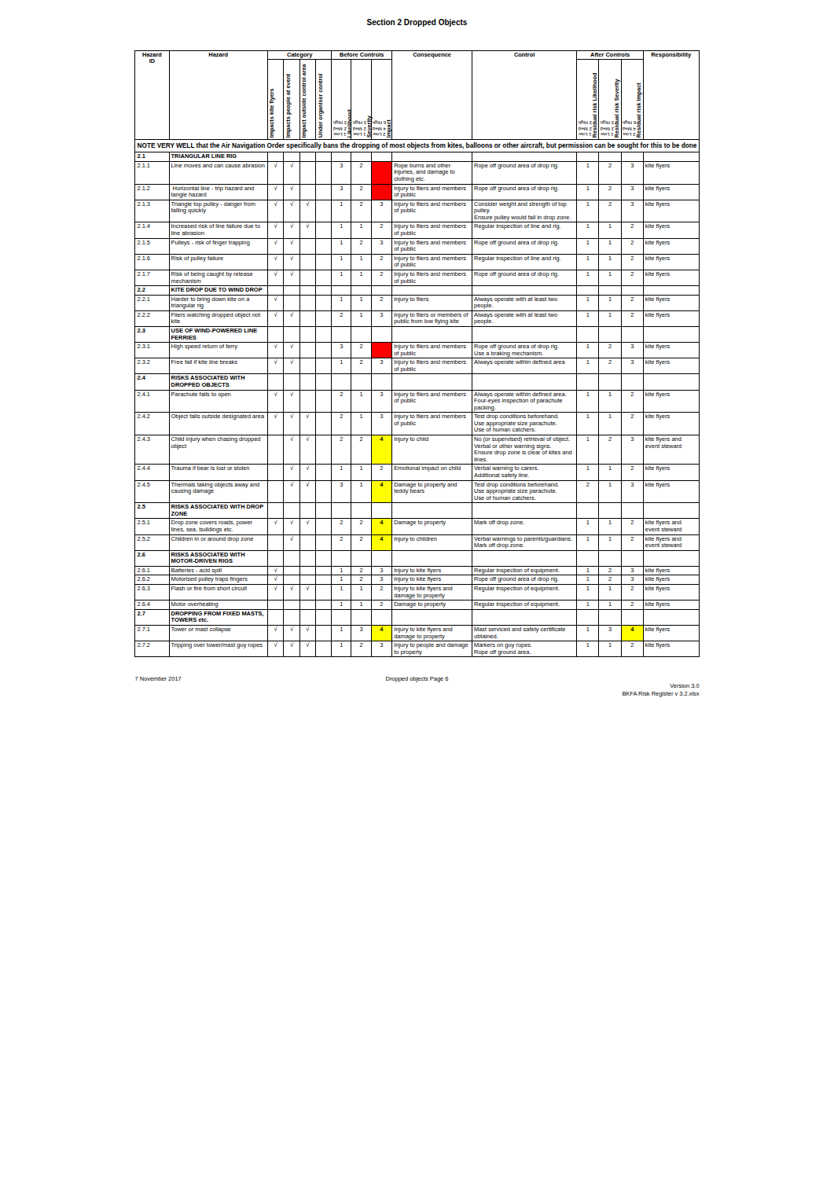Section 2 Dropped Objects
| Hazard ID | Hazard | Category | Before Controls | Consequence | Control | After Controls | Responsibility |
| --- | --- | --- | --- | --- | --- | --- | --- |
| Impacts kite flyers | Impacts people at event | Impact outside control area | Under organiser control | 1 Low 2 Med 3 High Likelihood | 1 Low 2 Med 3 High Severity | 2 Low 4 Med 6 High Impact | 1 Low 2 Med 3 High Residual risk Likelihood | 1 Low 2 Med 3 High Residual risk Severity | 2 Low 4 Med 6 High Residual risk Impact |
| NOTE VERY WELL that the Air Navigation Order specifically bans the dropping of most objects from kites, balloons or other aircraft, but permission can be sought for this to be done |
| 2.1 | TRIANGULAR LINE RIG | | | | | | | | | | | | | |
| 2.1.1 | Line moves and can cause abrasion | √ | √ | | | 3 | 2 | 5 | Rope burns and other injuries, and damage to clothing etc. | Rope off ground area of drop rig. | 1 | 2 | 3 | kite flyers |
| 2.1.2 | Horizontal line - trip hazard and tangle hazard | √ | √ | | | 3 | 2 | 5 | Injury to fliers and members of public | Rope off ground area of drop rig. | 1 | 2 | 3 | kite flyers |
| 2.1.3 | Triangle top pulley - danger from falling quickly | √ | √ | √ | | 1 | 2 | 3 | Injury to fliers and members of public | Consider weight and strength of top pulley. Ensure pulley would fall in drop zone. | 1 | 2 | 3 | kite flyers |
| 2.1.4 | Increased risk of line failure due to line abrasion | √ | √ | √ | | 1 | 1 | 2 | Injury to fliers and members of public | Regular inspection of line and rig. | 1 | 1 | 2 | kite flyers |
| 2.1.5 | Pulleys - risk of finger trapping | √ | √ | | | 1 | 2 | 3 | Injury to fliers and members of public | Rope off ground area of drop rig. | 1 | 1 | 2 | kite flyers |
| 2.1.6 | Risk of pulley failure | √ | √ | | | 1 | 1 | 2 | Injury to fliers and members of public | Regular inspection of line and rig. | 1 | 1 | 2 | kite flyers |
| 2.1.7 | Risk of being caught by release mechanism | √ | √ | | | 1 | 1 | 2 | Injury to fliers and members of public | Rope off ground area of drop rig. | 1 | 1 | 2 | kite flyers |
| 2.2 | KITE DROP DUE TO WIND DROP | | | | | | | | | | | | | |
| 2.2.1 | Harder to bring down kite on a triangular rig | √ | | | | 1 | 1 | 2 | Injury to fliers | Always operate with at least two people. | 1 | 1 | 2 | kite flyers |
| 2.2.2 | Fliers watching dropped object not kite | √ | √ | | | 2 | 1 | 3 | Injury to fliers or members of public from low flying kite | Always operate with at least two people. | 1 | 1 | 2 | kite flyers |
| 2.3 | USE OF WIND-POWERED LINE FERRIES | | | | | | | | | | | | | |
| 2.3.1 | High speed return of ferry | √ | √ | | | 3 | 2 | 5 | Injury to fliers and members of public | Rope off ground area of drop rig. Use a braking mechanism. | 1 | 2 | 3 | kite flyers |
| 2.3.2 | Free fall if kite line breaks | √ | √ | | | 1 | 2 | 3 | Injury to fliers and members of public | Always operate within defined area | 1 | 2 | 3 | kite flyers |
| 2.4 | RISKS ASSOCIATED WITH DROPPED OBJECTS | | | | | | | | | | | | | |
| 2.4.1 | Parachute fails to open | √ | √ | | | 2 | 1 | 3 | Injury to fliers and members of public | Always operate within defined area. Four-eyes inspection of parachute packing. | 1 | 1 | 2 | kite flyers |
| 2.4.2 | Object falls outside designated area | √ | √ | √ | | 2 | 1 | 3 | Injury to fliers and members of public | Test drop conditions beforehand. Use appropriate size parachute. Use of human catchers. | 1 | 1 | 2 | kite flyers |
| 2.4.3 | Child injury when chasing dropped object | | √ | √ | | 2 | 2 | 4 | Injury to child | No (or supervised) retrieval of object. Verbal or other warning signs. Ensure drop zone is clear of kites and lines. | 1 | 2 | 3 | kite flyers and event steward |
| 2.4.4 | Trauma if bear is lost or stolen | | √ | √ | | 1 | 1 | 2 | Emotional impact on child | Verbal warning to carers. Additional safety line. | 1 | 1 | 2 | kite flyers |
| 2.4.5 | Thermals taking objects away and causing damage | | √ | √ | | 3 | 1 | 4 | Damage to property and teddy bears | Test drop conditions beforehand. Use appropriate size parachute. Use of human catchers. | 2 | 1 | 3 | kite flyers |
| 2.5 | RISKS ASSOCIATED WITH DROP ZONE | | | | | | | | | | | | | |
| 2.5.1 | Drop zone covers roads, power lines, sea, buildings etc. | √ | √ | √ | | 2 | 2 | 4 | Damage to property | Mark off drop zone. | 1 | 1 | 2 | kite flyers and event steward |
| 2.5.2 | Children in or around drop zone | | √ | | | 2 | 2 | 4 | Injury to children | Verbal warnings to parents/guardians. Mark off drop zone. | 1 | 1 | 2 | kite flyers and event steward |
| 2.6 | RISKS ASSOCIATED WITH MOTOR-DRIVEN RIGS | | | | | | | | | | | | | |
| 2.6.1 | Batteries - acid spill | √ | | | | 1 | 2 | 3 | Injury to kite flyers | Regular inspection of equipment. | 1 | 2 | 3 | kite flyers |
| 2.6.2 | Motorised pulley traps fingers | √ | | | | 1 | 2 | 3 | Injury to kite flyers | Rope off ground area of drop rig. | 1 | 2 | 3 | kite flyers |
| 2.6.3 | Flash or fire from short circuit | √ | √ | √ | | 1 | 1 | 2 | Injury to kite flyers and damage to property | Regular inspection of equipment. | 1 | 1 | 2 | kite flyers |
| 2.6.4 | Motor overheating | | | | | 1 | 1 | 2 | Damage to property | Regular inspection of equipment. | 1 | 1 | 2 | kite flyers |
| 2.7 | DROPPING FROM FIXED MASTS, TOWERS etc. | | | | | | | | | | | | | |
| 2.7.1 | Tower or mast collapse | √ | √ | √ | | 1 | 3 | 4 | Injury to kite flyers and damage to property | Mast serviced and safety certificate obtained. | 1 | 3 | 4 | kite flyers |
| 2.7.2 | Tripping over tower/mast guy ropes | √ | √ | √ | | 1 | 2 | 3 | Injury to people and damage to property | Markers on guy ropes. Rope off ground area. | 1 | 1 | 2 | kite flyers |
7 November 2017
Dropped objects Page 6
Version 3.0
BKFA Risk Register v 3.2.xlsx